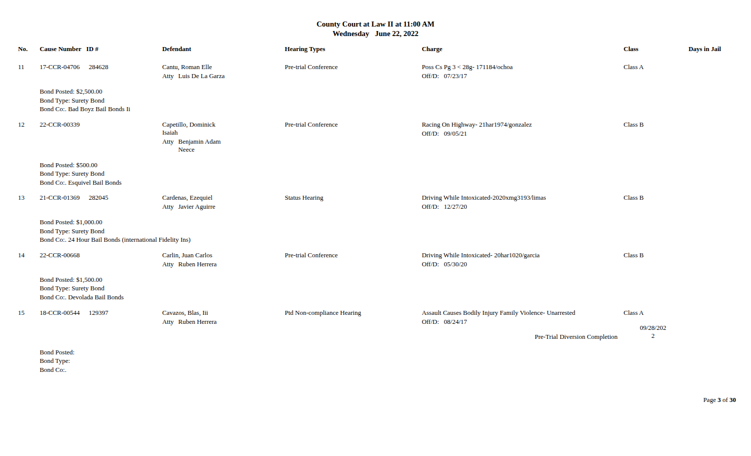County Court at Law II at 11:00 AM
Wednesday June 22, 2022
| No. | Cause Number ID # | Defendant | Hearing Types | Charge | Class | Days in Jail |
| --- | --- | --- | --- | --- | --- | --- |
| 11 | 17-CCR-04706 284628 | Cantu, Roman Elle Atty Luis De La Garza | Pre-trial Conference | Poss Cs Pg 3 < 28g- 171184/ochoa Off/D: 07/23/17 | Class A | |
| | Bond Posted: $2,500.00 Bond Type: Surety Bond Bond Co:. Bad Boyz Bail Bonds Ii |
| 12 | 22-CCR-00339 | Capetillo, Dominick Isaiah Atty Benjamin Adam Neece | Pre-trial Conference | Racing On Highway- 21har1974/gonzalez Off/D: 09/05/21 | Class B | |
| | Bond Posted: $500.00 Bond Type: Surety Bond Bond Co:. Esquivel Bail Bonds |
| 13 | 21-CCR-01369 282045 | Cardenas, Ezequiel Atty Javier Aguirre | Status Hearing | Driving While Intoxicated-2020xmg3193/limas Off/D: 12/27/20 | Class B | |
| | Bond Posted: $1,000.00 Bond Type: Surety Bond Bond Co:. 24 Hour Bail Bonds (international Fidelity Ins) |
| 14 | 22-CCR-00668 | Carlin, Juan Carlos Atty Ruben Herrera | Pre-trial Conference | Driving While Intoxicated- 20har1020/garcia Off/D: 05/30/20 | Class B | |
| | Bond Posted: $1,500.00 Bond Type: Surety Bond Bond Co:. Devolada Bail Bonds |
| 15 | 18-CCR-00544 129397 | Cavazos, Blas, Iii Atty Ruben Herrera | Ptd Non-compliance Hearing | Assault Causes Bodily Injury Family Violence- Unarrested Off/D: 08/24/17 Pre-Trial Diversion Completion | Class A 09/28/202 2 | |
| | Bond Posted: Bond Type: Bond Co:. |
Page 3 of 30